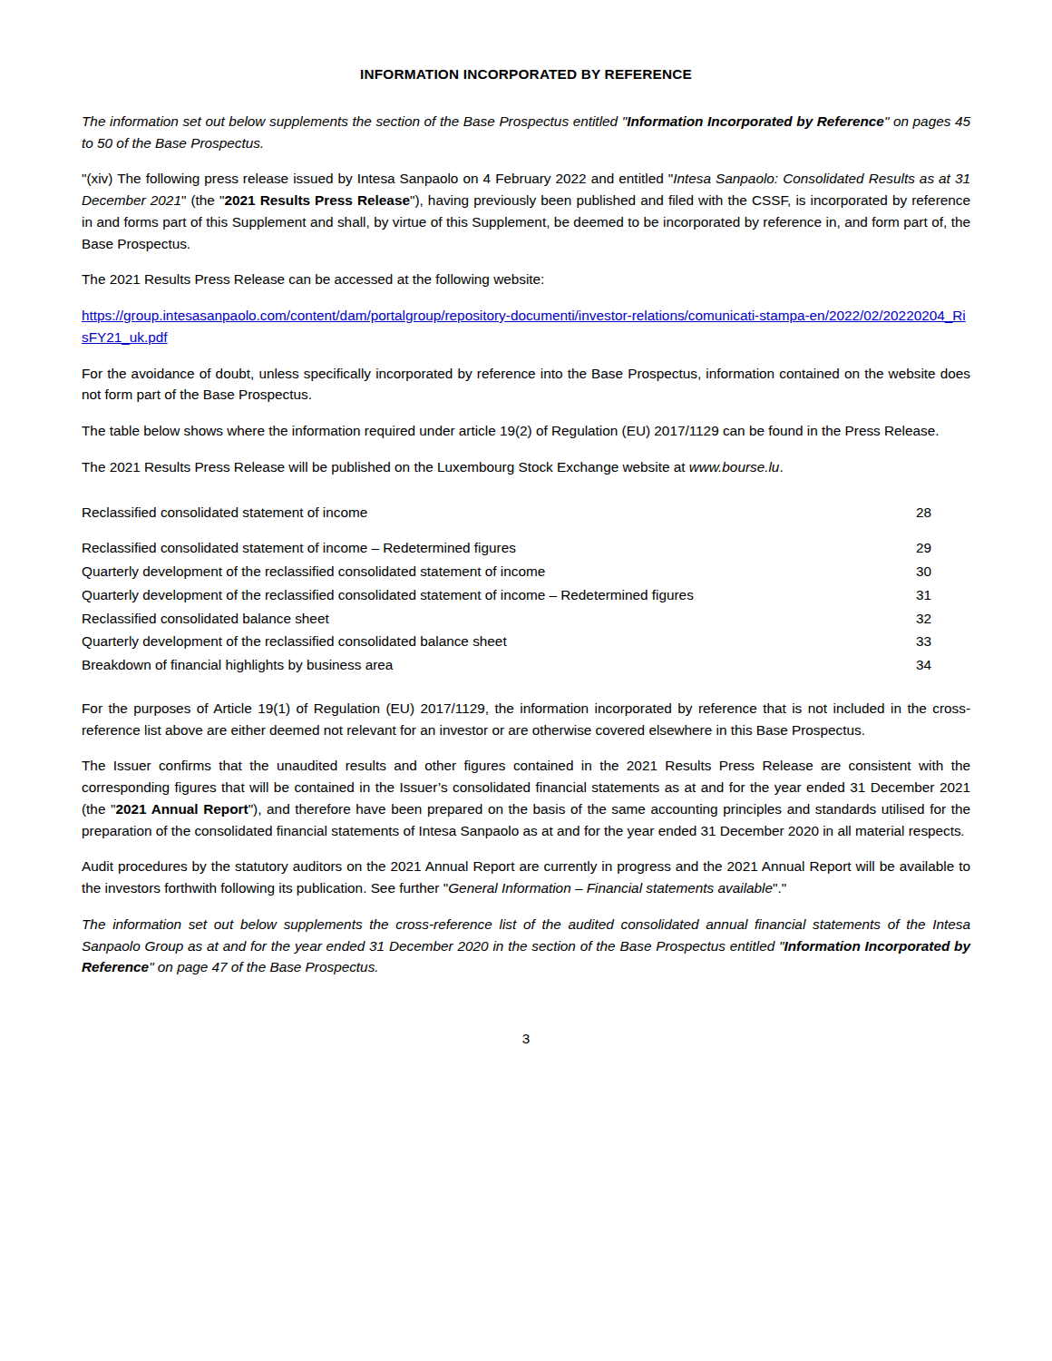INFORMATION INCORPORATED BY REFERENCE
The information set out below supplements the section of the Base Prospectus entitled "Information Incorporated by Reference" on pages 45 to 50 of the Base Prospectus.
"(xiv) The following press release issued by Intesa Sanpaolo on 4 February 2022 and entitled "Intesa Sanpaolo: Consolidated Results as at 31 December 2021" (the "2021 Results Press Release"), having previously been published and filed with the CSSF, is incorporated by reference in and forms part of this Supplement and shall, by virtue of this Supplement, be deemed to be incorporated by reference in, and form part of, the Base Prospectus.
The 2021 Results Press Release can be accessed at the following website:
https://group.intesasanpaolo.com/content/dam/portalgroup/repository-documenti/investor-relations/comunicati-stampa-en/2022/02/20220204_RisFY21_uk.pdf
For the avoidance of doubt, unless specifically incorporated by reference into the Base Prospectus, information contained on the website does not form part of the Base Prospectus.
The table below shows where the information required under article 19(2) of Regulation (EU) 2017/1129 can be found in the Press Release.
The 2021 Results Press Release will be published on the Luxembourg Stock Exchange website at www.bourse.lu.
| Reclassified consolidated statement of income | 28 |
| Reclassified consolidated statement of income – Redetermined figures | 29 |
| Quarterly development of the reclassified consolidated statement of income | 30 |
| Quarterly development of the reclassified consolidated statement of income – Redetermined figures | 31 |
| Reclassified consolidated balance sheet | 32 |
| Quarterly development of the reclassified consolidated balance sheet | 33 |
| Breakdown of financial highlights by business area | 34 |
For the purposes of Article 19(1) of Regulation (EU) 2017/1129, the information incorporated by reference that is not included in the cross-reference list above are either deemed not relevant for an investor or are otherwise covered elsewhere in this Base Prospectus.
The Issuer confirms that the unaudited results and other figures contained in the 2021 Results Press Release are consistent with the corresponding figures that will be contained in the Issuer’s consolidated financial statements as at and for the year ended 31 December 2021 (the "2021 Annual Report"), and therefore have been prepared on the basis of the same accounting principles and standards utilised for the preparation of the consolidated financial statements of Intesa Sanpaolo as at and for the year ended 31 December 2020 in all material respects.
Audit procedures by the statutory auditors on the 2021 Annual Report are currently in progress and the 2021 Annual Report will be available to the investors forthwith following its publication. See further "General Information – Financial statements available"."
The information set out below supplements the cross-reference list of the audited consolidated annual financial statements of the Intesa Sanpaolo Group as at and for the year ended 31 December 2020 in the section of the Base Prospectus entitled "Information Incorporated by Reference" on page 47 of the Base Prospectus.
3